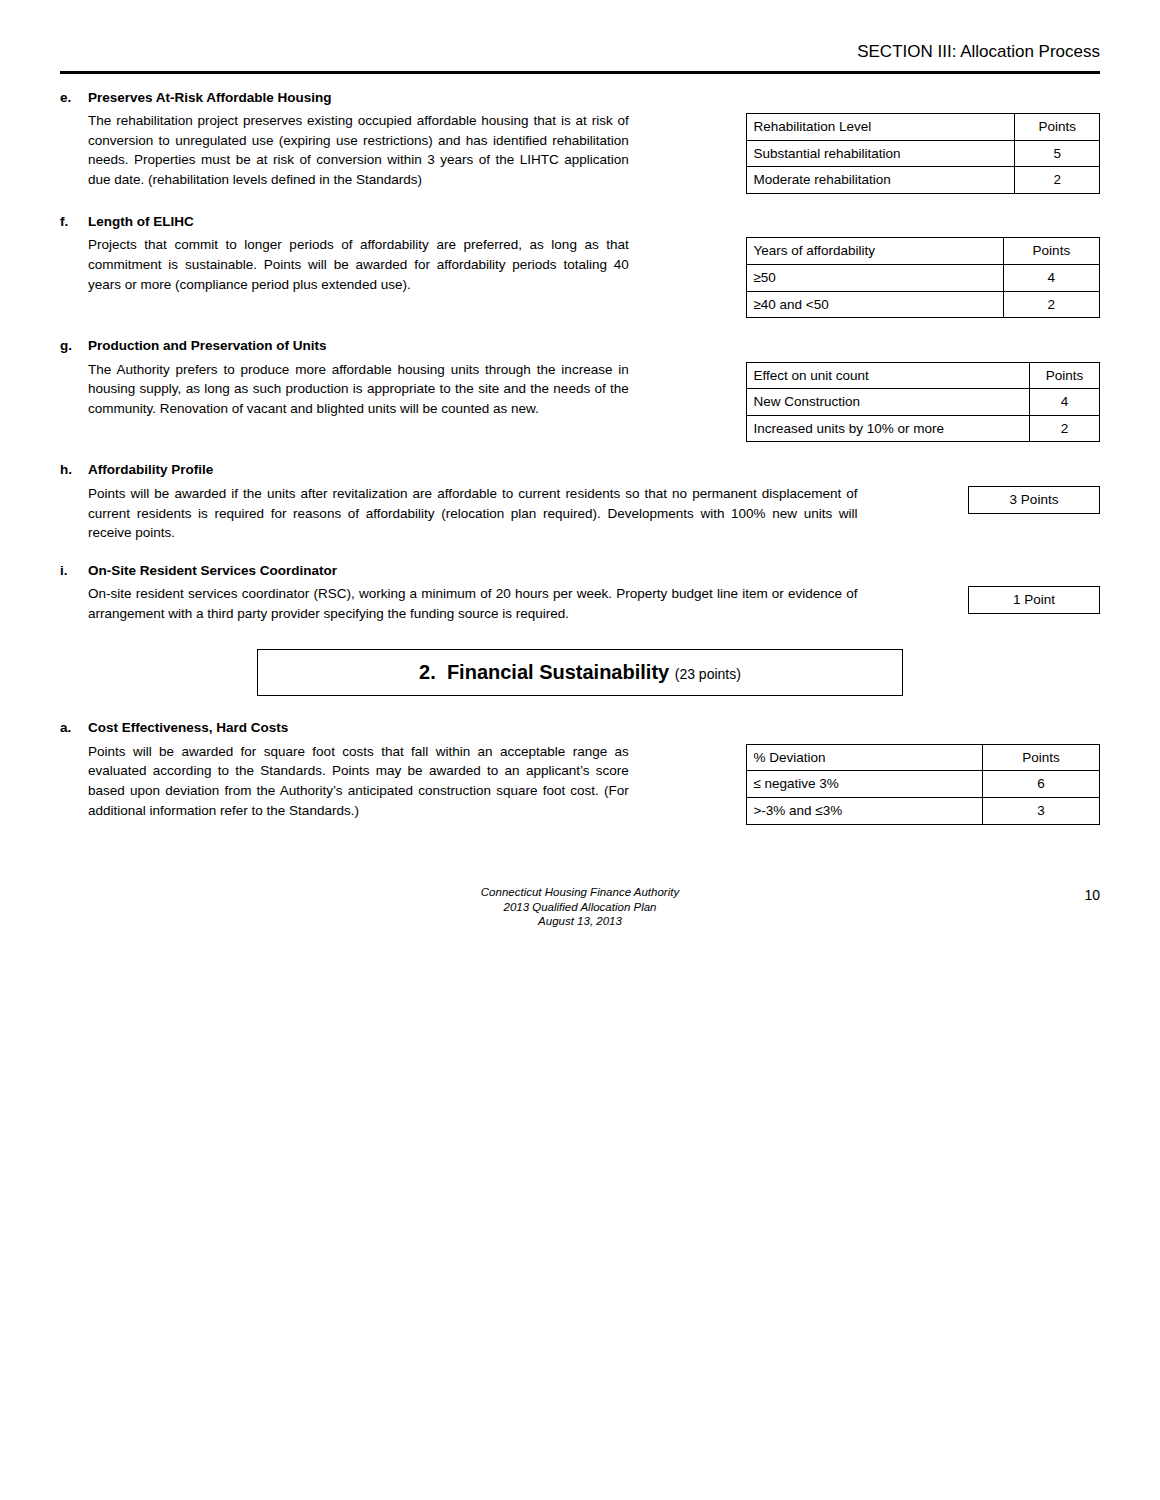SECTION III: Allocation Process
e. Preserves At-Risk Affordable Housing
The rehabilitation project preserves existing occupied affordable housing that is at risk of conversion to unregulated use (expiring use restrictions) and has identified rehabilitation needs. Properties must be at risk of conversion within 3 years of the LIHTC application due date. (rehabilitation levels defined in the Standards)
| Rehabilitation Level | Points |
| --- | --- |
| Substantial rehabilitation | 5 |
| Moderate rehabilitation | 2 |
f. Length of ELIHC
Projects that commit to longer periods of affordability are preferred, as long as that commitment is sustainable. Points will be awarded for affordability periods totaling 40 years or more (compliance period plus extended use).
| Years of affordability | Points |
| --- | --- |
| ≥50 | 4 |
| ≥40 and <50 | 2 |
g. Production and Preservation of Units
The Authority prefers to produce more affordable housing units through the increase in housing supply, as long as such production is appropriate to the site and the needs of the community. Renovation of vacant and blighted units will be counted as new.
| Effect on unit count | Points |
| --- | --- |
| New Construction | 4 |
| Increased units by 10% or more | 2 |
h. Affordability Profile
Points will be awarded if the units after revitalization are affordable to current residents so that no permanent displacement of current residents is required for reasons of affordability (relocation plan required). Developments with 100% new units will receive points.
3 Points
i. On-Site Resident Services Coordinator
On-site resident services coordinator (RSC), working a minimum of 20 hours per week. Property budget line item or evidence of arrangement with a third party provider specifying the funding source is required.
1 Point
2. Financial Sustainability (23 points)
a. Cost Effectiveness, Hard Costs
Points will be awarded for square foot costs that fall within an acceptable range as evaluated according to the Standards. Points may be awarded to an applicant’s score based upon deviation from the Authority’s anticipated construction square foot cost. (For additional information refer to the Standards.)
| % Deviation | Points |
| --- | --- |
| ≤ negative 3% | 6 |
| >-3% and ≤3% | 3 |
Connecticut Housing Finance Authority
2013 Qualified Allocation Plan
August 13, 2013
10